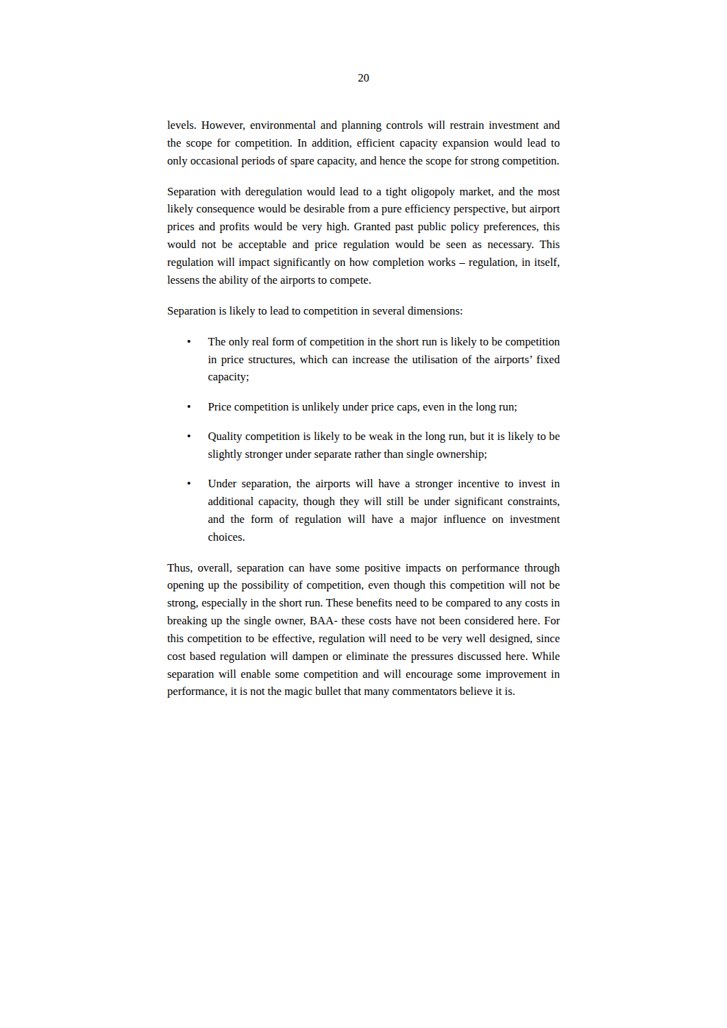20
levels. However, environmental and planning controls will restrain investment and the scope for competition. In addition, efficient capacity expansion would lead to only occasional periods of spare capacity, and hence the scope for strong competition.
Separation with deregulation would lead to a tight oligopoly market, and the most likely consequence would be desirable from a pure efficiency perspective, but airport prices and profits would be very high. Granted past public policy preferences, this would not be acceptable and price regulation would be seen as necessary. This regulation will impact significantly on how completion works – regulation, in itself, lessens the ability of the airports to compete.
Separation is likely to lead to competition in several dimensions:
The only real form of competition in the short run is likely to be competition in price structures, which can increase the utilisation of the airports’ fixed capacity;
Price competition is unlikely under price caps, even in the long run;
Quality competition is likely to be weak in the long run, but it is likely to be slightly stronger under separate rather than single ownership;
Under separation, the airports will have a stronger incentive to invest in additional capacity, though they will still be under significant constraints, and the form of regulation will have a major influence on investment choices.
Thus, overall, separation can have some positive impacts on performance through opening up the possibility of competition, even though this competition will not be strong, especially in the short run. These benefits need to be compared to any costs in breaking up the single owner, BAA- these costs have not been considered here. For this competition to be effective, regulation will need to be very well designed, since cost based regulation will dampen or eliminate the pressures discussed here. While separation will enable some competition and will encourage some improvement in performance, it is not the magic bullet that many commentators believe it is.